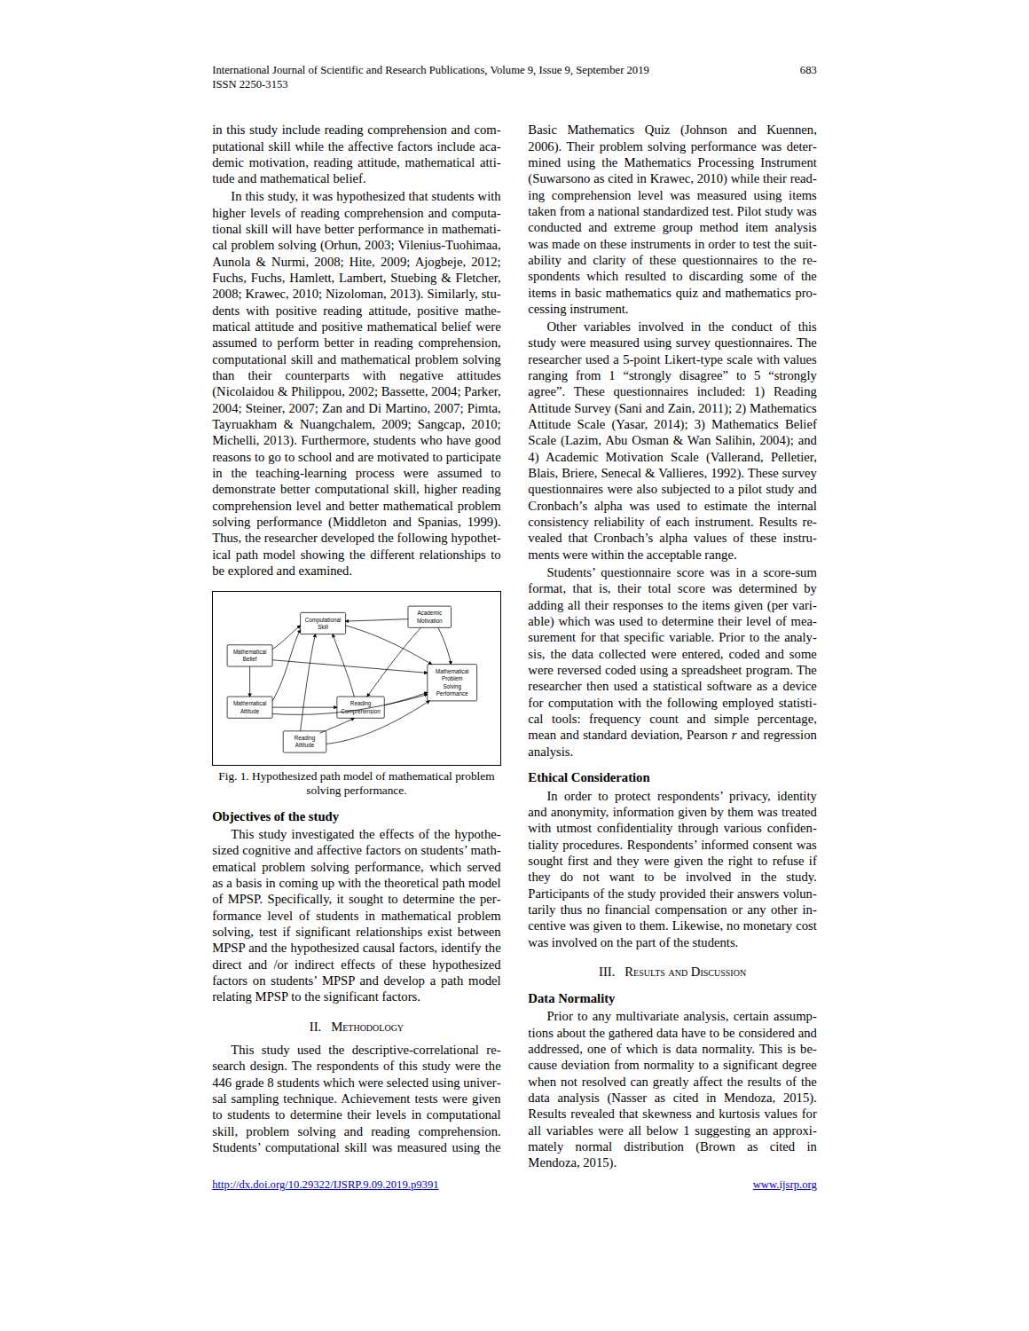International Journal of Scientific and Research Publications, Volume 9, Issue 9, September 2019 ISSN 2250-3153 683
in this study include reading comprehension and computational skill while the affective factors include academic motivation, reading attitude, mathematical attitude and mathematical belief.
In this study, it was hypothesized that students with higher levels of reading comprehension and computational skill will have better performance in mathematical problem solving (Orhun, 2003; Vilenius-Tuohimaa, Aunola & Nurmi, 2008; Hite, 2009; Ajogbeje, 2012; Fuchs, Fuchs, Hamlett, Lambert, Stuebing & Fletcher, 2008; Krawec, 2010; Nizoloman, 2013). Similarly, students with positive reading attitude, positive mathematical attitude and positive mathematical belief were assumed to perform better in reading comprehension, computational skill and mathematical problem solving than their counterparts with negative attitudes (Nicolaidou & Philippou, 2002; Bassette, 2004; Parker, 2004; Steiner, 2007; Zan and Di Martino, 2007; Pimta, Tayruakham & Nuangchalem, 2009; Sangcap, 2010; Michelli, 2013). Furthermore, students who have good reasons to go to school and are motivated to participate in the teaching-learning process were assumed to demonstrate better computational skill, higher reading comprehension level and better mathematical problem solving performance (Middleton and Spanias, 1999). Thus, the researcher developed the following hypothetical path model showing the different relationships to be explored and examined.
Computational Skill Academic Motivation Mathematical Belief Mathematical Problem Solving Performance Mathematical Attitude Reading Comprehension Reading Attitude
Fig. 1. Hypothesized path model of mathematical problem solving performance.
Objectives of the study
This study investigated the effects of the hypothesized cognitive and affective factors on students’ mathematical problem solving performance, which served as a basis in coming up with the theoretical path model of MPSP. Specifically, it sought to determine the performance level of students in mathematical problem solving, test if significant relationships exist between MPSP and the hypothesized causal factors, identify the direct and /or indirect effects of these hypothesized factors on students’ MPSP and develop a path model relating MPSP to the significant factors.
II. Methodology
This study used the descriptive-correlational research design. The respondents of this study were the 446 grade 8 students which were selected using universal sampling technique. Achievement tests were given to students to determine their levels in computational skill, problem solving and reading comprehension. Students’ computational skill was measured using the Basic Mathematics Quiz (Johnson and Kuennen, 2006). Their problem solving performance was determined using the Mathematics Processing Instrument (Suwarsono as cited in Krawec, 2010) while their reading comprehension level was measured using items taken from a national standardized test. Pilot study was conducted and extreme group method item analysis was made on these instruments in order to test the suitability and clarity of these questionnaires to the respondents which resulted to discarding some of the items in basic mathematics quiz and mathematics processing instrument.
Other variables involved in the conduct of this study were measured using survey questionnaires. The researcher used a 5-point Likert-type scale with values ranging from 1 “strongly disagree” to 5 “strongly agree”. These questionnaires included: 1) Reading Attitude Survey (Sani and Zain, 2011); 2) Mathematics Attitude Scale (Yasar, 2014); 3) Mathematics Belief Scale (Lazim, Abu Osman & Wan Salihin, 2004); and 4) Academic Motivation Scale (Vallerand, Pelletier, Blais, Briere, Senecal & Vallieres, 1992). These survey questionnaires were also subjected to a pilot study and Cronbach’s alpha was used to estimate the internal consistency reliability of each instrument. Results revealed that Cronbach’s alpha values of these instruments were within the acceptable range.
Students’ questionnaire score was in a score-sum format, that is, their total score was determined by adding all their responses to the items given (per variable) which was used to determine their level of measurement for that specific variable. Prior to the analysis, the data collected were entered, coded and some were reversed coded using a spreadsheet program. The researcher then used a statistical software as a device for computation with the following employed statistical tools: frequency count and simple percentage, mean and standard deviation, Pearson r and regression analysis.
Ethical Consideration
In order to protect respondents’ privacy, identity and anonymity, information given by them was treated with utmost confidentiality through various confidentiality procedures. Respondents’ informed consent was sought first and they were given the right to refuse if they do not want to be involved in the study. Participants of the study provided their answers voluntarily thus no financial compensation or any other incentive was given to them. Likewise, no monetary cost was involved on the part of the students.
III. Results and Discussion
Data Normality
Prior to any multivariate analysis, certain assumptions about the gathered data have to be considered and addressed, one of which is data normality. This is because deviation from normality to a significant degree when not resolved can greatly affect the results of the data analysis (Nasser as cited in Mendoza, 2015). Results revealed that skewness and kurtosis values for all variables were all below 1 suggesting an approximately normal distribution (Brown as cited in Mendoza, 2015).
http://dx.doi.org/10.29322/IJSRP.9.09.2019.p9391 www.ijsrp.org